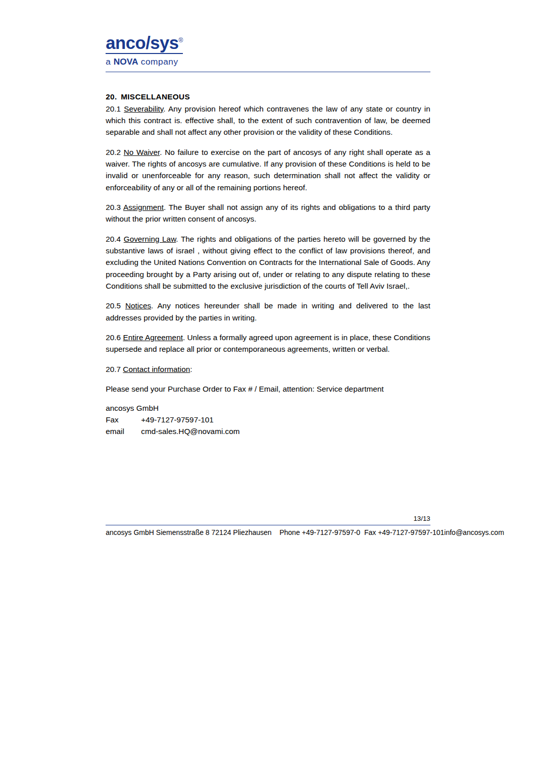anco/sys®
a NOVA company
20. MISCELLANEOUS
20.1 Severability. Any provision hereof which contravenes the law of any state or country in which this contract is. effective shall, to the extent of such contravention of law, be deemed separable and shall not affect any other provision or the validity of these Conditions.
20.2 No Waiver. No failure to exercise on the part of ancosys of any right shall operate as a waiver. The rights of ancosys are cumulative. If any provision of these Conditions is held to be invalid or unenforceable for any reason, such determination shall not affect the validity or enforceability of any or all of the remaining portions hereof.
20.3 Assignment. The Buyer shall not assign any of its rights and obligations to a third party without the prior written consent of ancosys.
20.4 Governing Law. The rights and obligations of the parties hereto will be governed by the substantive laws of israel , without giving effect to the conflict of law provisions thereof, and excluding the United Nations Convention on Contracts for the International Sale of Goods. Any proceeding brought by a Party arising out of, under or relating to any dispute relating to these Conditions shall be submitted to the exclusive jurisdiction of the courts of Tell Aviv Israel,.
20.5 Notices. Any notices hereunder shall be made in writing and delivered to the last addresses provided by the parties in writing.
20.6 Entire Agreement. Unless a formally agreed upon agreement is in place, these Conditions supersede and replace all prior or contemporaneous agreements, written or verbal.
20.7 Contact information:
Please send your Purchase Order to Fax # / Email, attention: Service department
ancosys GmbH
Fax+49-7127-97597-101
email cmd-sales.HQ@novami.com
13/13
ancosys GmbH Siemensstraße 8 72124 Pliezhausen Phone +49-7127-97597-0 Fax +49-7127-97597-101 info@ancosys.com